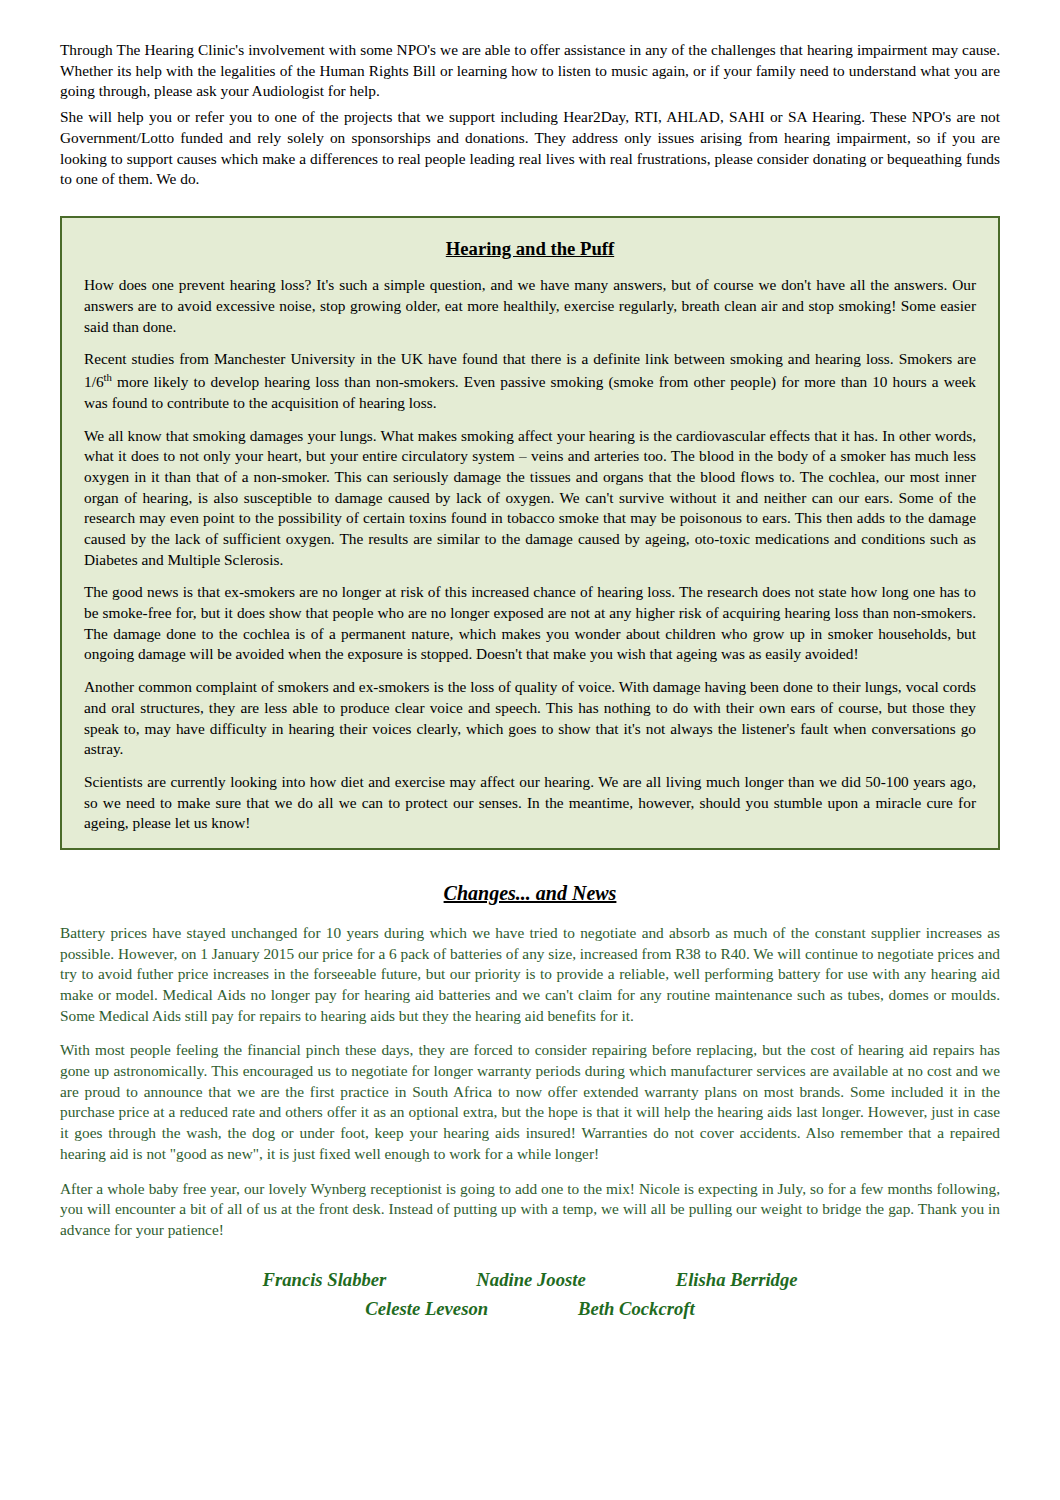Through The Hearing Clinic's involvement with some NPO's we are able to offer assistance in any of the challenges that hearing impairment may cause. Whether its help with the legalities of the Human Rights Bill or learning how to listen to music again, or if your family need to understand what you are going through, please ask your Audiologist for help.
She will help you or refer you to one of the projects that we support including Hear2Day, RTI, AHLAD, SAHI or SA Hearing. These NPO's are not Government/Lotto funded and rely solely on sponsorships and donations. They address only issues arising from hearing impairment, so if you are looking to support causes which make a differences to real people leading real lives with real frustrations, please consider donating or bequeathing funds to one of them. We do.
Hearing and the Puff
How does one prevent hearing loss? It's such a simple question, and we have many answers, but of course we don't have all the answers. Our answers are to avoid excessive noise, stop growing older, eat more healthily, exercise regularly, breath clean air and stop smoking! Some easier said than done.
Recent studies from Manchester University in the UK have found that there is a definite link between smoking and hearing loss. Smokers are 1/6th more likely to develop hearing loss than non-smokers. Even passive smoking (smoke from other people) for more than 10 hours a week was found to contribute to the acquisition of hearing loss.
We all know that smoking damages your lungs. What makes smoking affect your hearing is the cardiovascular effects that it has. In other words, what it does to not only your heart, but your entire circulatory system – veins and arteries too. The blood in the body of a smoker has much less oxygen in it than that of a non-smoker. This can seriously damage the tissues and organs that the blood flows to. The cochlea, our most inner organ of hearing, is also susceptible to damage caused by lack of oxygen. We can't survive without it and neither can our ears. Some of the research may even point to the possibility of certain toxins found in tobacco smoke that may be poisonous to ears. This then adds to the damage caused by the lack of sufficient oxygen. The results are similar to the damage caused by ageing, oto-toxic medications and conditions such as Diabetes and Multiple Sclerosis.
The good news is that ex-smokers are no longer at risk of this increased chance of hearing loss. The research does not state how long one has to be smoke-free for, but it does show that people who are no longer exposed are not at any higher risk of acquiring hearing loss than non-smokers. The damage done to the cochlea is of a permanent nature, which makes you wonder about children who grow up in smoker households, but ongoing damage will be avoided when the exposure is stopped. Doesn't that make you wish that ageing was as easily avoided!
Another common complaint of smokers and ex-smokers is the loss of quality of voice. With damage having been done to their lungs, vocal cords and oral structures, they are less able to produce clear voice and speech. This has nothing to do with their own ears of course, but those they speak to, may have difficulty in hearing their voices clearly, which goes to show that it's not always the listener's fault when conversations go astray.
Scientists are currently looking into how diet and exercise may affect our hearing. We are all living much longer than we did 50-100 years ago, so we need to make sure that we do all we can to protect our senses. In the meantime, however, should you stumble upon a miracle cure for ageing, please let us know!
Changes... and News
Battery prices have stayed unchanged for 10 years during which we have tried to negotiate and absorb as much of the constant supplier increases as possible. However, on 1 January 2015 our price for a 6 pack of batteries of any size, increased from R38 to R40. We will continue to negotiate prices and try to avoid futher price increases in the forseeable future, but our priority is to provide a reliable, well performing battery for use with any hearing aid make or model. Medical Aids no longer pay for hearing aid batteries and we can't claim for any routine maintenance such as tubes, domes or moulds. Some Medical Aids still pay for repairs to hearing aids but they the hearing aid benefits for it.
With most people feeling the financial pinch these days, they are forced to consider repairing before replacing, but the cost of hearing aid repairs has gone up astronomically. This encouraged us to negotiate for longer warranty periods during which manufacturer services are available at no cost and we are proud to announce that we are the first practice in South Africa to now offer extended warranty plans on most brands. Some included it in the purchase price at a reduced rate and others offer it as an optional extra, but the hope is that it will help the hearing aids last longer. However, just in case it goes through the wash, the dog or under foot, keep your hearing aids insured! Warranties do not cover accidents. Also remember that a repaired hearing aid is not "good as new", it is just fixed well enough to work for a while longer!
After a whole baby free year, our lovely Wynberg receptionist is going to add one to the mix! Nicole is expecting in July, so for a few months following, you will encounter a bit of all of us at the front desk. Instead of putting up with a temp, we will all be pulling our weight to bridge the gap. Thank you in advance for your patience!
Francis Slabber Nadine Jooste Elisha Berridge
Celeste Leveson Beth Cockcroft